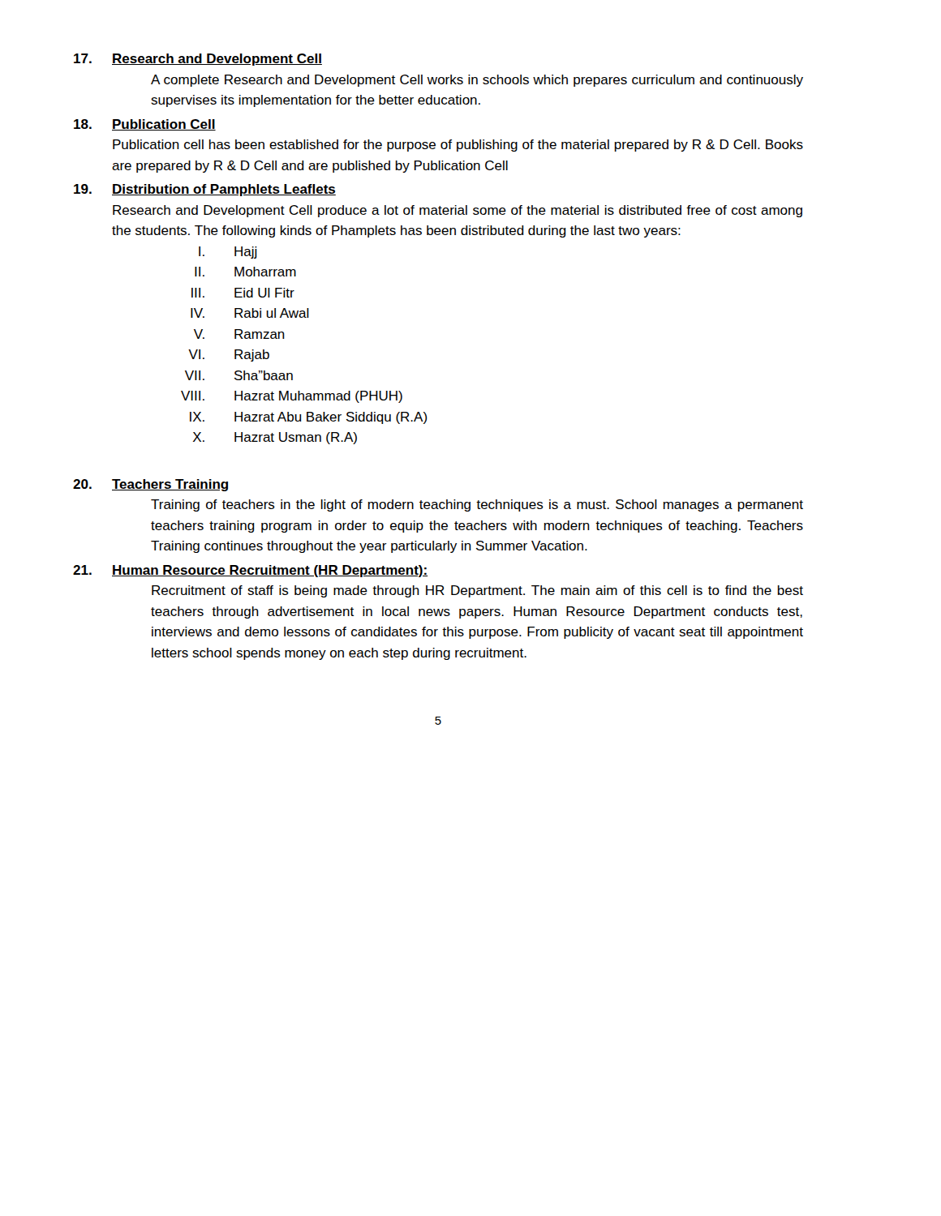Research and Development Cell
A complete Research and Development Cell works in schools which prepares curriculum and continuously supervises its implementation for the better education.
Publication Cell
Publication cell has been established for the purpose of publishing of the material prepared by R & D Cell. Books are prepared by R & D Cell and are published by Publication Cell
Distribution of Pamphlets Leaflets
Research and Development Cell produce a lot of material some of the material is distributed free of cost among the students. The following kinds of Phamplets has been distributed during the last two years:
Hajj
Moharram
Eid Ul Fitr
Rabi ul Awal
Ramzan
Rajab
Sha”baan
Hazrat Muhammad (PHUH)
Hazrat Abu Baker Siddiqu (R.A)
Hazrat Usman (R.A)
Teachers Training
Training of teachers in the light of modern teaching techniques is a must. School manages a permanent teachers training program in order to equip the teachers with modern techniques of teaching. Teachers Training continues throughout the year particularly in Summer Vacation.
Human Resource Recruitment (HR Department):
Recruitment of staff is being made through HR Department. The main aim of this cell is to find the best teachers through advertisement in local news papers. Human Resource Department conducts test, interviews and demo lessons of candidates for this purpose. From publicity of vacant seat till appointment letters school spends money on each step during recruitment.
5